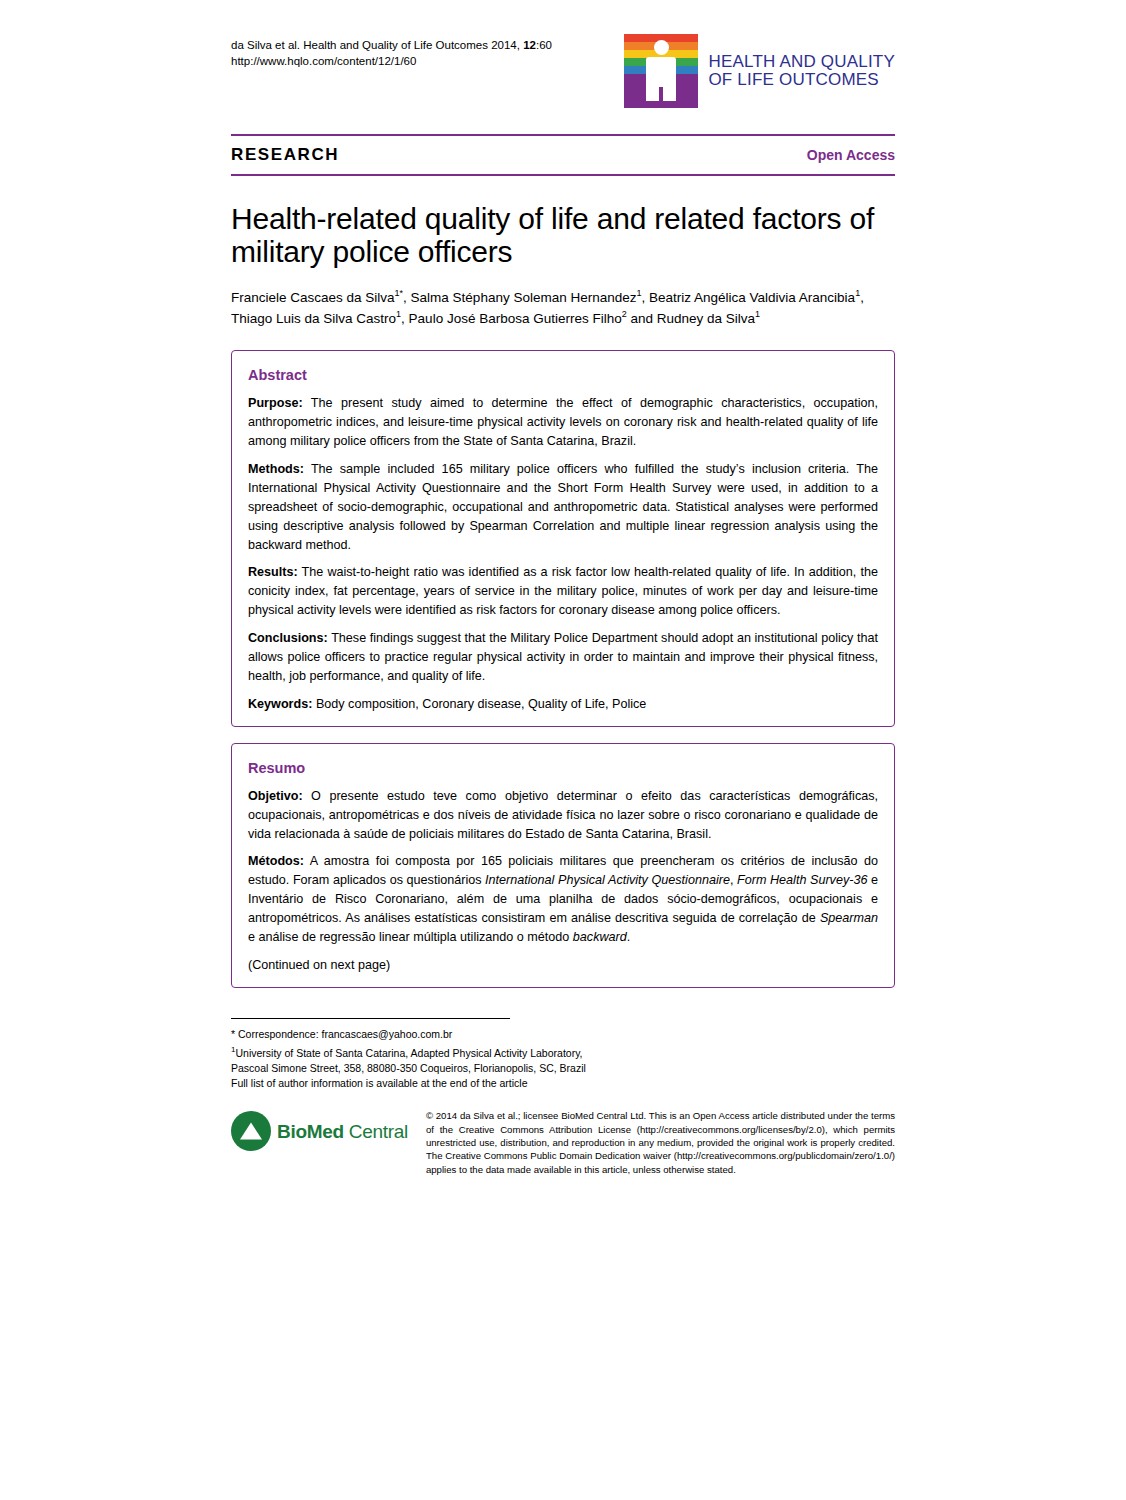da Silva et al. Health and Quality of Life Outcomes 2014, 12:60
http://www.hqlo.com/content/12/1/60
HEALTH AND QUALITY
OF LIFE OUTCOMES
RESEARCH
Open Access
Health-related quality of life and related factors of military police officers
Franciele Cascaes da Silva1*, Salma Stéphany Soleman Hernandez1, Beatriz Angélica Valdivia Arancibia1,
Thiago Luis da Silva Castro1, Paulo José Barbosa Gutierres Filho2 and Rudney da Silva1
Abstract
Purpose: The present study aimed to determine the effect of demographic characteristics, occupation, anthropometric indices, and leisure-time physical activity levels on coronary risk and health-related quality of life among military police officers from the State of Santa Catarina, Brazil.
Methods: The sample included 165 military police officers who fulfilled the study’s inclusion criteria. The International Physical Activity Questionnaire and the Short Form Health Survey were used, in addition to a spreadsheet of socio-demographic, occupational and anthropometric data. Statistical analyses were performed using descriptive analysis followed by Spearman Correlation and multiple linear regression analysis using the backward method.
Results: The waist-to-height ratio was identified as a risk factor low health-related quality of life. In addition, the conicity index, fat percentage, years of service in the military police, minutes of work per day and leisure-time physical activity levels were identified as risk factors for coronary disease among police officers.
Conclusions: These findings suggest that the Military Police Department should adopt an institutional policy that allows police officers to practice regular physical activity in order to maintain and improve their physical fitness, health, job performance, and quality of life.
Keywords: Body composition, Coronary disease, Quality of Life, Police
Resumo
Objetivo: O presente estudo teve como objetivo determinar o efeito das características demográficas, ocupacionais, antropométricas e dos níveis de atividade física no lazer sobre o risco coronariano e qualidade de vida relacionada à saúde de policiais militares do Estado de Santa Catarina, Brasil.
Métodos: A amostra foi composta por 165 policiais militares que preencheram os critérios de inclusão do estudo. Foram aplicados os questionários International Physical Activity Questionnaire, Form Health Survey-36 e Inventário de Risco Coronariano, além de uma planilha de dados sócio-demográficos, ocupacionais e antropométricos. As análises estatísticas consistiram em análise descritiva seguida de correlação de Spearman e análise de regressão linear múltipla utilizando o método backward.
(Continued on next page)
* Correspondence: francascaes@yahoo.com.br
1University of State of Santa Catarina, Adapted Physical Activity Laboratory,
Pascoal Simone Street, 358, 88080-350 Coqueiros, Florianopolis, SC, Brazil
Full list of author information is available at the end of the article
BioMed Central
© 2014 da Silva et al.; licensee BioMed Central Ltd. This is an Open Access article distributed under the terms of the Creative Commons Attribution License (http://creativecommons.org/licenses/by/2.0), which permits unrestricted use, distribution, and reproduction in any medium, provided the original work is properly credited. The Creative Commons Public Domain Dedication waiver (http://creativecommons.org/publicdomain/zero/1.0/) applies to the data made available in this article, unless otherwise stated.